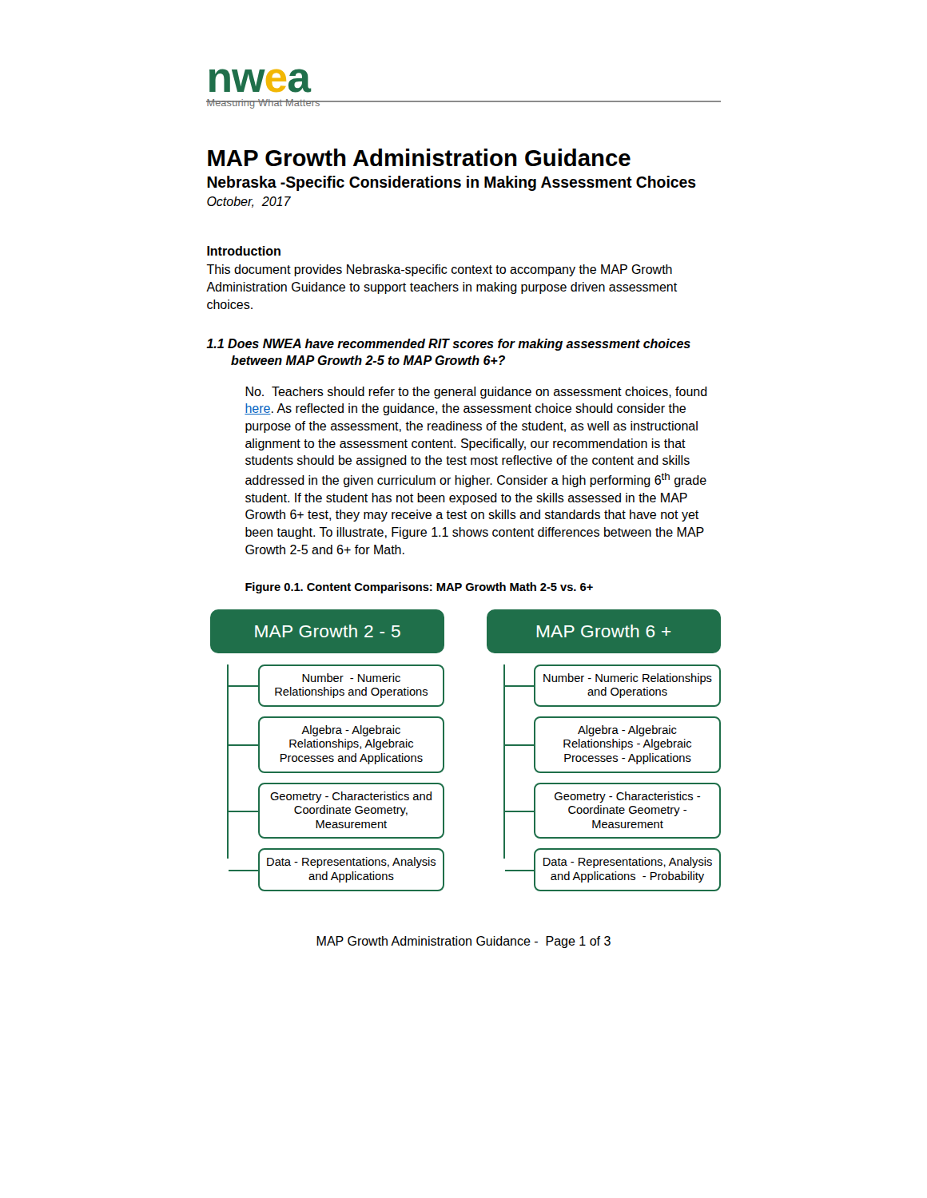nwea
Measuring What Matters
MAP Growth Administration Guidance
Nebraska -Specific Considerations in Making Assessment Choices
October, 2017
Introduction
This document provides Nebraska-specific context to accompany the MAP Growth Administration Guidance to support teachers in making purpose driven assessment choices.
1.1 Does NWEA have recommended RIT scores for making assessment choices between MAP Growth 2-5 to MAP Growth 6+?
No. Teachers should refer to the general guidance on assessment choices, found here. As reflected in the guidance, the assessment choice should consider the purpose of the assessment, the readiness of the student, as well as instructional alignment to the assessment content. Specifically, our recommendation is that students should be assigned to the test most reflective of the content and skills addressed in the given curriculum or higher. Consider a high performing 6th grade student. If the student has not been exposed to the skills assessed in the MAP Growth 6+ test, they may receive a test on skills and standards that have not yet been taught. To illustrate, Figure 1.1 shows content differences between the MAP Growth 2-5 and 6+ for Math.
Figure 0.1. Content Comparisons: MAP Growth Math 2-5 vs. 6+
MAP Growth 2 - 5
Number - Numeric Relationships and Operations
Algebra - Algebraic Relationships, Algebraic Processes and Applications
Geometry - Characteristics and Coordinate Geometry, Measurement
Data - Representations, Analysis and Applications
MAP Growth 6 +
Number - Numeric Relationships and Operations
Algebra - Algebraic Relationships - Algebraic Processes - Applications
Geometry - Characteristics - Coordinate Geometry - Measurement
Data - Representations, Analysis and Applications - Probability
MAP Growth Administration Guidance - Page 1 of 3